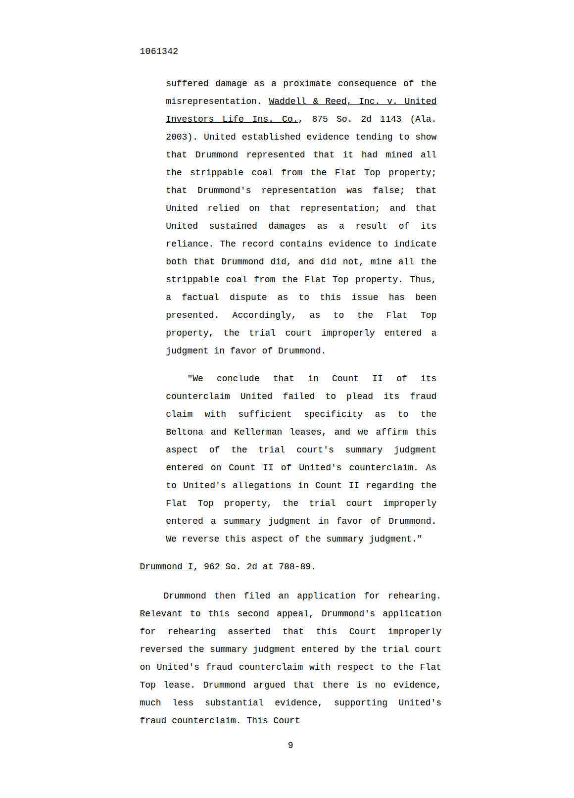1061342
suffered damage as a proximate consequence of the misrepresentation. Waddell & Reed, Inc. v. United Investors Life Ins. Co., 875 So. 2d 1143 (Ala. 2003). United established evidence tending to show that Drummond represented that it had mined all the strippable coal from the Flat Top property; that Drummond's representation was false; that United relied on that representation; and that United sustained damages as a result of its reliance. The record contains evidence to indicate both that Drummond did, and did not, mine all the strippable coal from the Flat Top property. Thus, a factual dispute as to this issue has been presented. Accordingly, as to the Flat Top property, the trial court improperly entered a judgment in favor of Drummond.
"We conclude that in Count II of its counterclaim United failed to plead its fraud claim with sufficient specificity as to the Beltona and Kellerman leases, and we affirm this aspect of the trial court's summary judgment entered on Count II of United's counterclaim. As to United's allegations in Count II regarding the Flat Top property, the trial court improperly entered a summary judgment in favor of Drummond. We reverse this aspect of the summary judgment."
Drummond I, 962 So. 2d at 788-89.
Drummond then filed an application for rehearing. Relevant to this second appeal, Drummond's application for rehearing asserted that this Court improperly reversed the summary judgment entered by the trial court on United's fraud counterclaim with respect to the Flat Top lease. Drummond argued that there is no evidence, much less substantial evidence, supporting United's fraud counterclaim. This Court
9